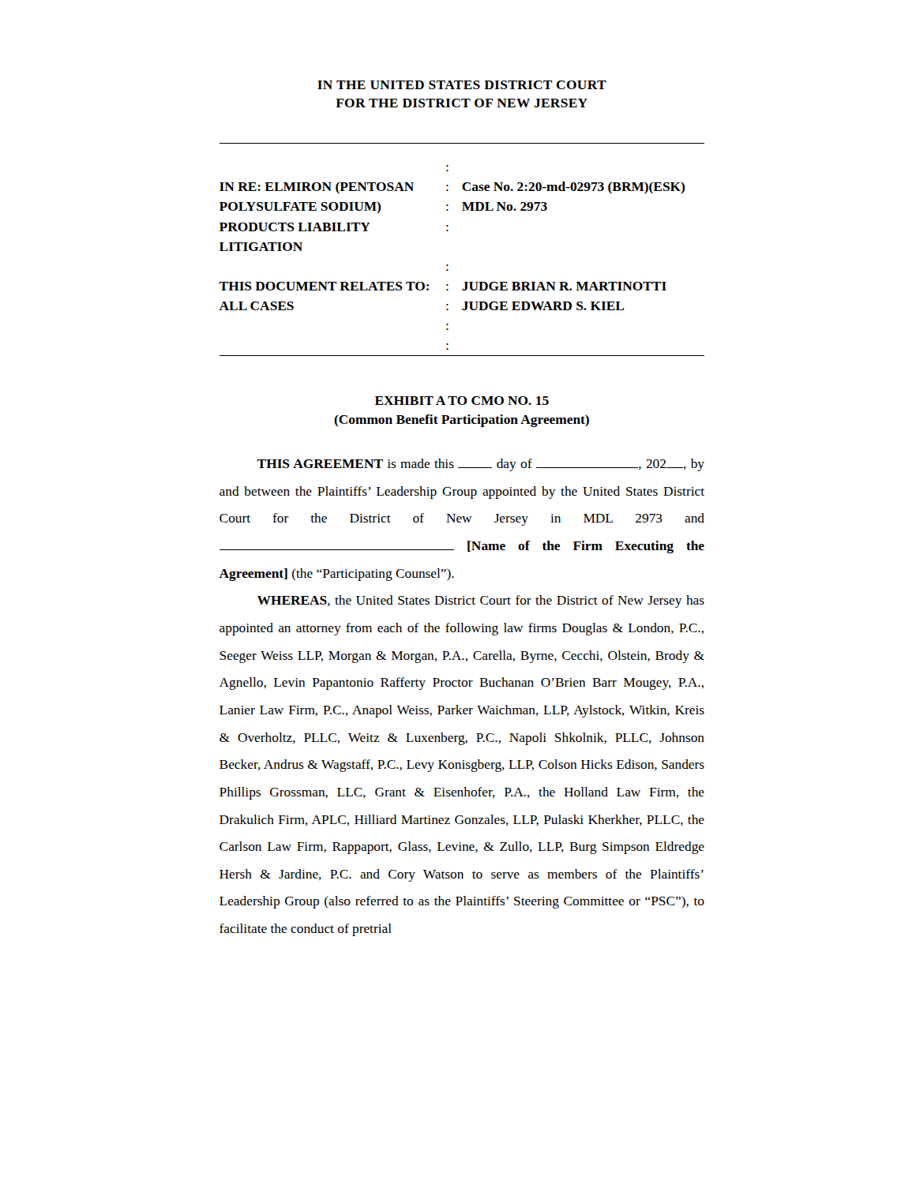IN THE UNITED STATES DISTRICT COURT
FOR THE DISTRICT OF NEW JERSEY
| | : | |
| IN RE: ELMIRON (PENTOSAN POLYSULFATE SODIUM) PRODUCTS LIABILITY LITIGATION | : : : | Case No. 2:20-md-02973 (BRM)(ESK) MDL No. 2973 |
| | : | |
| THIS DOCUMENT RELATES TO: ALL CASES | : : | JUDGE BRIAN R. MARTINOTTI JUDGE EDWARD S. KIEL |
| | : | |
| | : | |
EXHIBIT A TO CMO NO. 15
(Common Benefit Participation Agreement)
THIS AGREEMENT is made this day of , 202 , by and between the Plaintiffs’ Leadership Group appointed by the United States District Court for the District of New Jersey in MDL 2973 and [Name of the Firm Executing the Agreement] (the “Participating Counsel”).
WHEREAS, the United States District Court for the District of New Jersey has appointed an attorney from each of the following law firms Douglas & London, P.C., Seeger Weiss LLP, Morgan & Morgan, P.A., Carella, Byrne, Cecchi, Olstein, Brody & Agnello, Levin Papantonio Rafferty Proctor Buchanan O’Brien Barr Mougey, P.A., Lanier Law Firm, P.C., Anapol Weiss, Parker Waichman, LLP, Aylstock, Witkin, Kreis & Overholtz, PLLC, Weitz & Luxenberg, P.C., Napoli Shkolnik, PLLC, Johnson Becker, Andrus & Wagstaff, P.C., Levy Konisgberg, LLP, Colson Hicks Edison, Sanders Phillips Grossman, LLC, Grant & Eisenhofer, P.A., the Holland Law Firm, the Drakulich Firm, APLC, Hilliard Martinez Gonzales, LLP, Pulaski Kherkher, PLLC, the Carlson Law Firm, Rappaport, Glass, Levine, & Zullo, LLP, Burg Simpson Eldredge Hersh & Jardine, P.C. and Cory Watson to serve as members of the Plaintiffs’ Leadership Group (also referred to as the Plaintiffs’ Steering Committee or “PSC”), to facilitate the conduct of pretrial